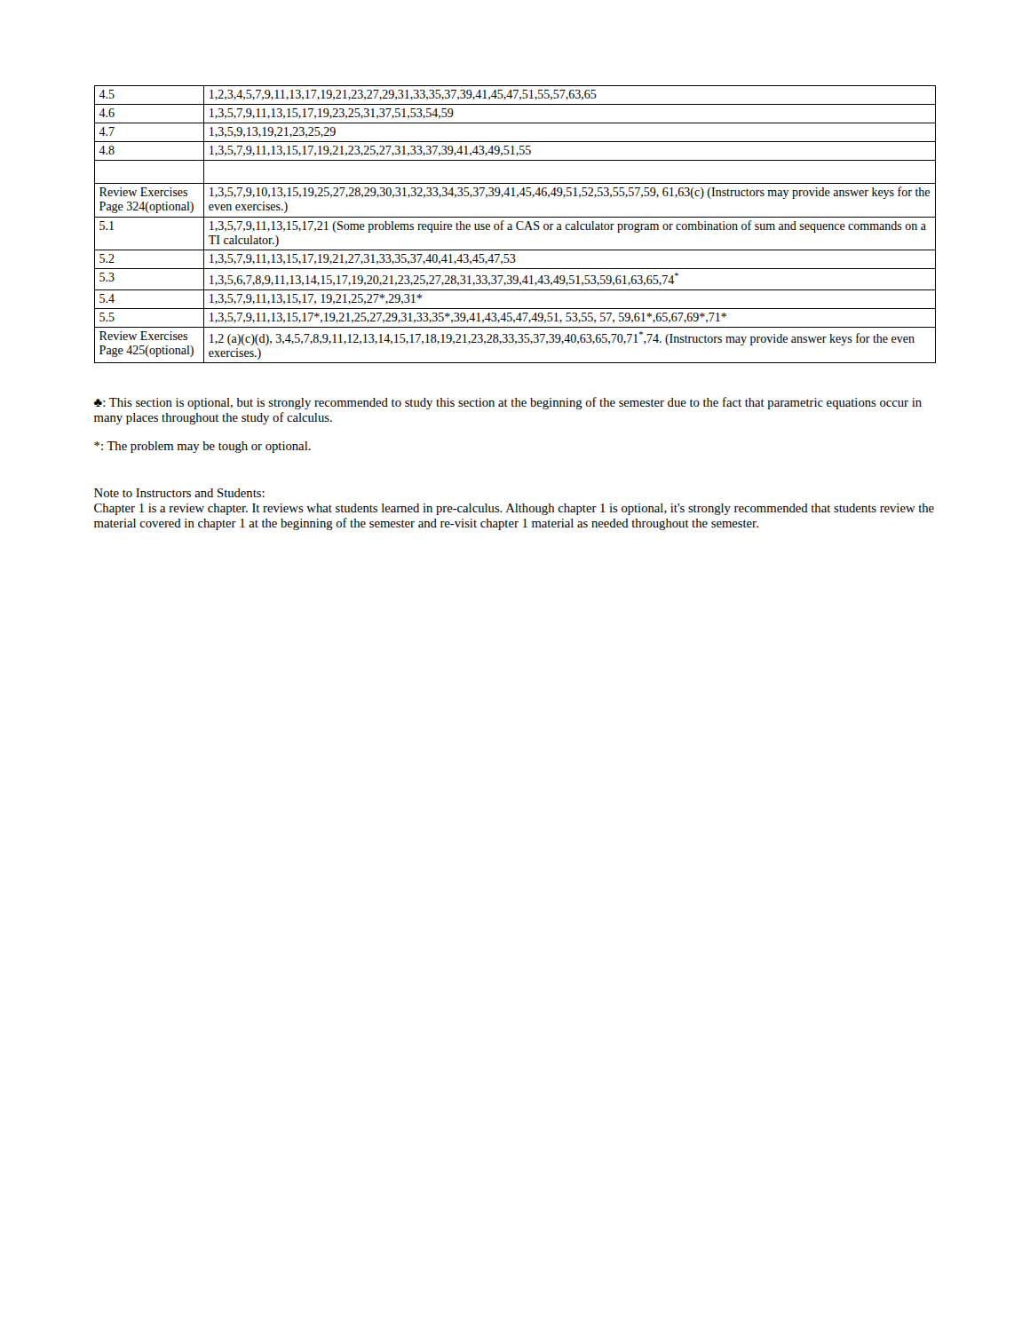| 4.5 | 1,2,3,4,5,7,9,11,13,17,19,21,23,27,29,31,33,35,37,39,41,45,47,51,55,57,63,65 |
| 4.6 | 1,3,5,7,9,11,13,15,17,19,23,25,31,37,51,53,54,59 |
| 4.7 | 1,3,5,9,13,19,21,23,25,29 |
| 4.8 | 1,3,5,7,9,11,13,15,17,19,21,23,25,27,31,33,37,39,41,43,49,51,55 |
| Review Exercises Page 324(optional) | 1,3,5,7,9,10,13,15,19,25,27,28,29,30,31,32,33,34,35,37,39,41,45,46,49,51,52,53,55,57,59, 61,63(c) (Instructors may provide answer keys for the even exercises.) |
| 5.1 | 1,3,5,7,9,11,13,15,17,21 (Some problems require the use of a CAS or a calculator program or combination of sum and sequence commands on a TI calculator.) |
| 5.2 | 1,3,5,7,9,11,13,15,17,19,21,27,31,33,35,37,40,41,43,45,47,53 |
| 5.3 | 1,3,5,6,7,8,9,11,13,14,15,17,19,20,21,23,25,27,28,31,33,37,39,41,43,49,51,53,59,61,63,65,74 * |
| 5.4 | 1,3,5,7,9,11,13,15,17, 19,21,25,27*,29,31* |
| 5.5 | 1,3,5,7,9,11,13,15,17*,19,21,25,27,29,31,33,35*,39,41,43,45,47,49,51, 53,55, 57, 59,61*,65,67,69*,71* |
| Review Exercises Page 425(optional) | 1,2 (a)(c)(d), 3,4,5,7,8,9,11,12,13,14,15,17,18,19,21,23,28,33,35,37,39,40,63,65,70,71 * ,74. (Instructors may provide answer keys for the even exercises.) |
♣: This section is optional, but is strongly recommended to study this section at the beginning of the semester due to the fact that parametric equations occur in many places throughout the study of calculus.
*: The problem may be tough or optional.
Note to Instructors and Students:
Chapter 1 is a review chapter. It reviews what students learned in pre-calculus. Although chapter 1 is optional, it's strongly recommended that students review the material covered in chapter 1 at the beginning of the semester and re-visit chapter 1 material as needed throughout the semester.